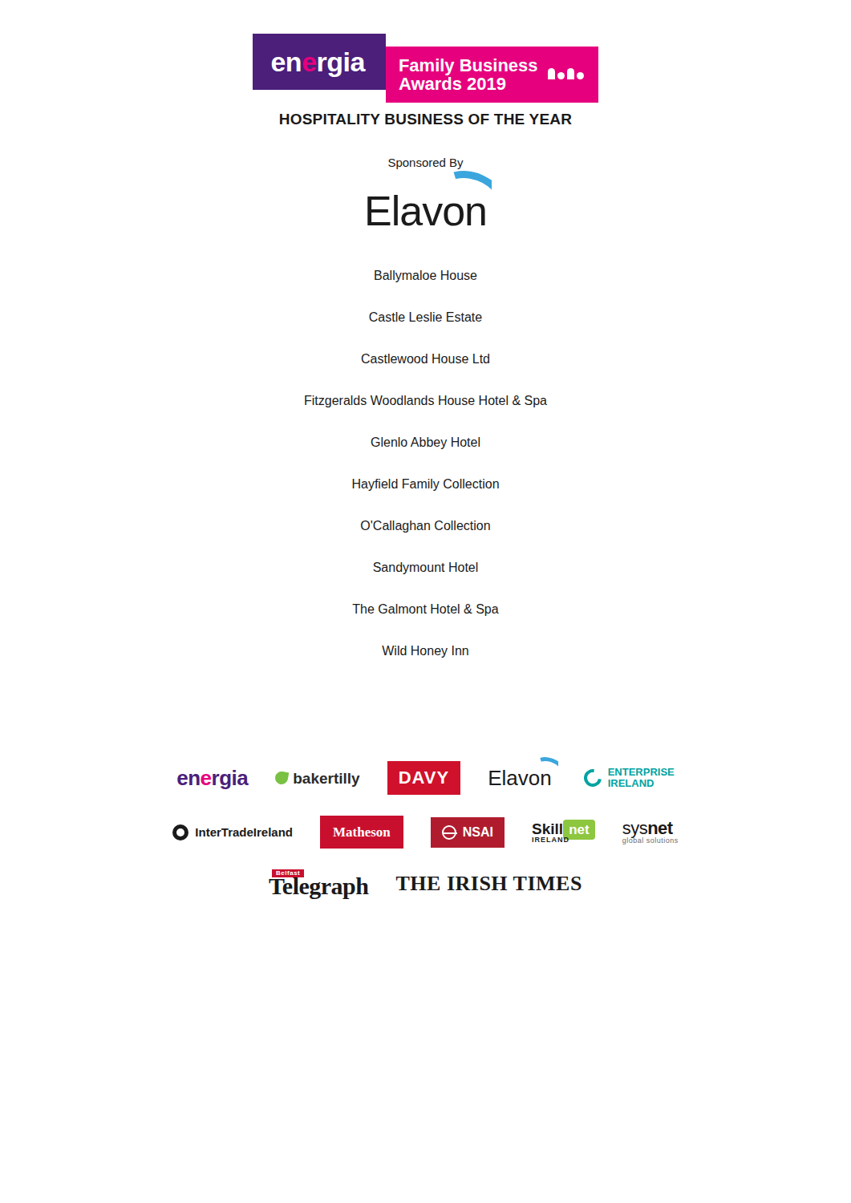energia
Family Business Awards 2019
HOSPITALITY BUSINESS OF THE YEAR
Sponsored By
Elavon
Ballymaloe House
Castle Leslie Estate
Castlewood House Ltd
Fitzgeralds Woodlands House Hotel & Spa
Glenlo Abbey Hotel
Hayfield Family Collection
O'Callaghan Collection
Sandymount Hotel
The Galmont Hotel & Spa
Wild Honey Inn
energia bakertilly DAVY Elavon ENTERPRISE
IRELAND
InterTradeIreland Matheson NSAI Skill net IRELAND sysnet global solutions
Belfast Telegraph THE IRISH TIMES